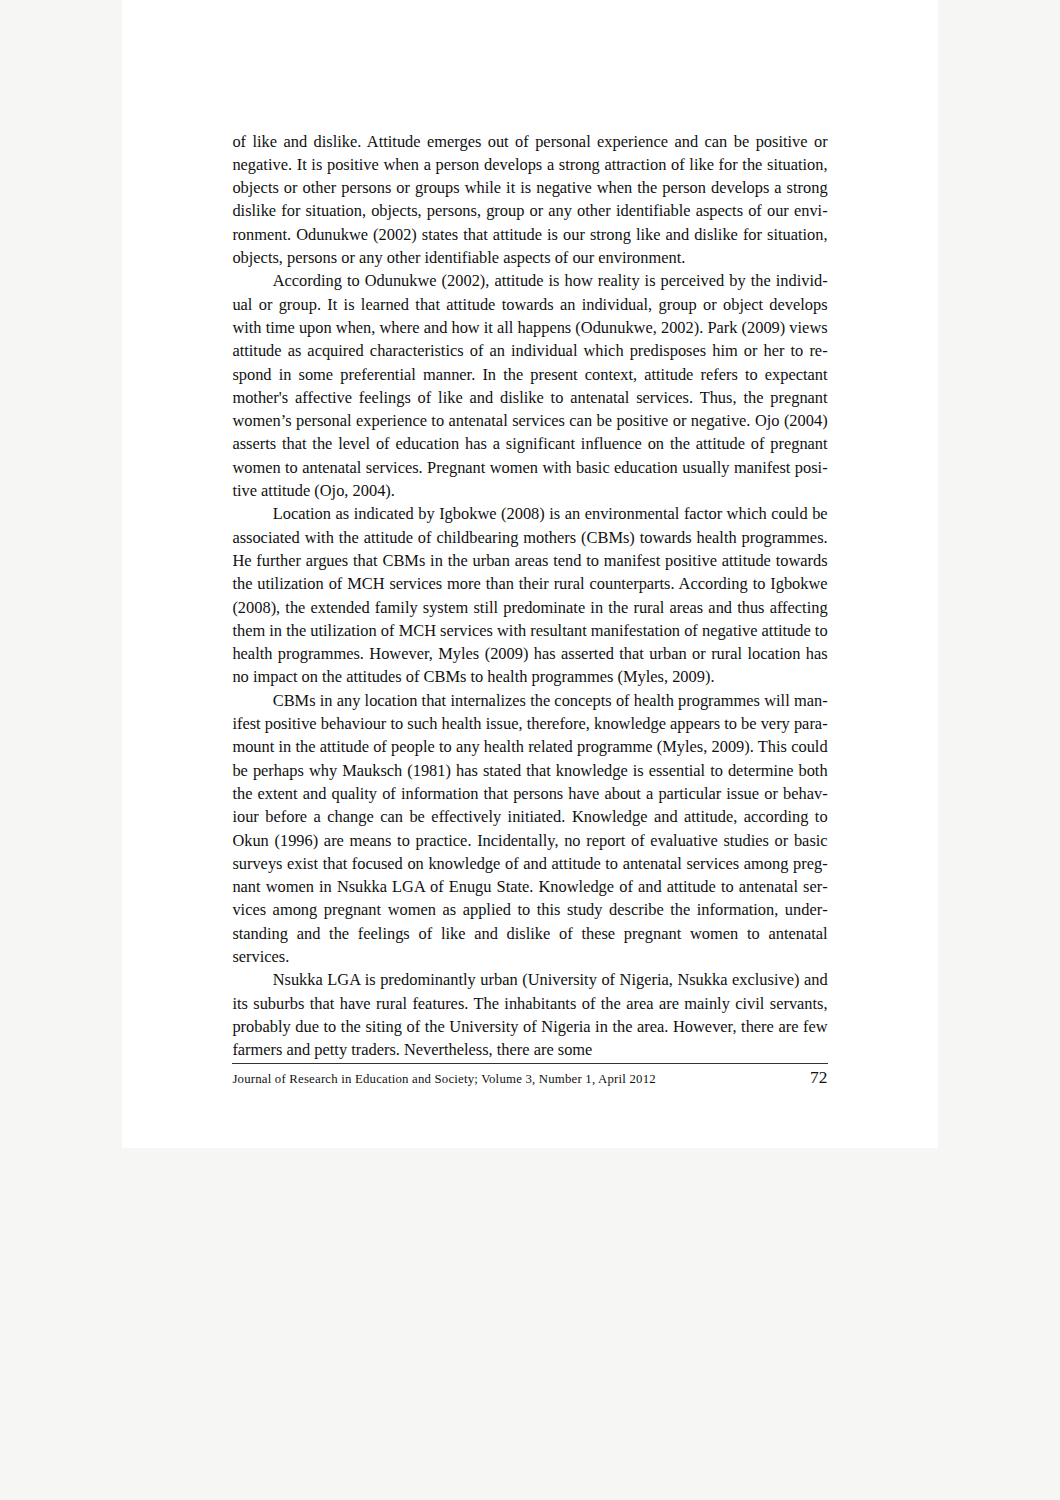of like and dislike. Attitude emerges out of personal experience and can be positive or negative. It is positive when a person develops a strong attraction of like for the situation, objects or other persons or groups while it is negative when the person develops a strong dislike for situation, objects, persons, group or any other identifiable aspects of our environment. Odunukwe (2002) states that attitude is our strong like and dislike for situation, objects, persons or any other identifiable aspects of our environment.
According to Odunukwe (2002), attitude is how reality is perceived by the individual or group. It is learned that attitude towards an individual, group or object develops with time upon when, where and how it all happens (Odunukwe, 2002). Park (2009) views attitude as acquired characteristics of an individual which predisposes him or her to respond in some preferential manner. In the present context, attitude refers to expectant mother's affective feelings of like and dislike to antenatal services. Thus, the pregnant women’s personal experience to antenatal services can be positive or negative. Ojo (2004) asserts that the level of education has a significant influence on the attitude of pregnant women to antenatal services. Pregnant women with basic education usually manifest positive attitude (Ojo, 2004).
Location as indicated by Igbokwe (2008) is an environmental factor which could be associated with the attitude of childbearing mothers (CBMs) towards health programmes. He further argues that CBMs in the urban areas tend to manifest positive attitude towards the utilization of MCH services more than their rural counterparts. According to Igbokwe (2008), the extended family system still predominate in the rural areas and thus affecting them in the utilization of MCH services with resultant manifestation of negative attitude to health programmes. However, Myles (2009) has asserted that urban or rural location has no impact on the attitudes of CBMs to health programmes (Myles, 2009).
CBMs in any location that internalizes the concepts of health programmes will manifest positive behaviour to such health issue, therefore, knowledge appears to be very paramount in the attitude of people to any health related programme (Myles, 2009). This could be perhaps why Mauksch (1981) has stated that knowledge is essential to determine both the extent and quality of information that persons have about a particular issue or behaviour before a change can be effectively initiated. Knowledge and attitude, according to Okun (1996) are means to practice. Incidentally, no report of evaluative studies or basic surveys exist that focused on knowledge of and attitude to antenatal services among pregnant women in Nsukka LGA of Enugu State. Knowledge of and attitude to antenatal services among pregnant women as applied to this study describe the information, understanding and the feelings of like and dislike of these pregnant women to antenatal services.
Nsukka LGA is predominantly urban (University of Nigeria, Nsukka exclusive) and its suburbs that have rural features. The inhabitants of the area are mainly civil servants, probably due to the siting of the University of Nigeria in the area. However, there are few farmers and petty traders. Nevertheless, there are some
Journal of Research in Education and Society; Volume 3, Number 1, April 2012 72